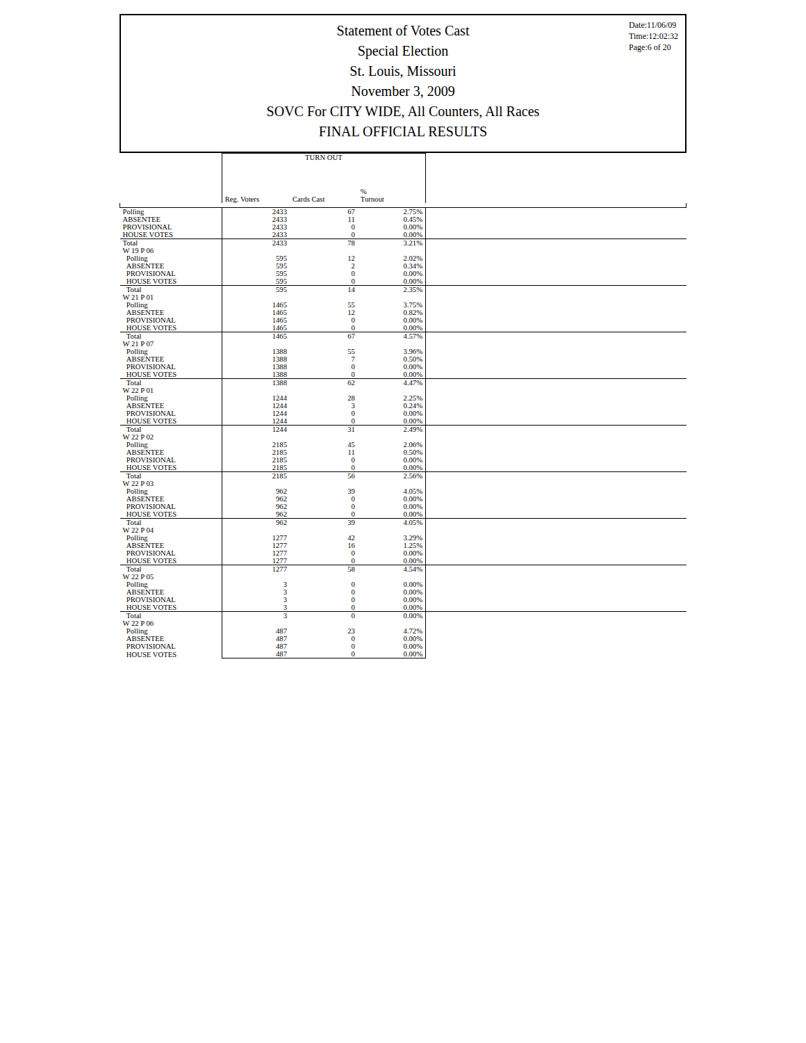Date:11/06/09
Time:12:02:32
Page:6 of 20
Statement of Votes Cast
Special Election
St. Louis, Missouri
November 3, 2009
SOVC For CITY WIDE, All Counters, All Races
FINAL OFFICIAL RESULTS
| | TURN OUT | |
| | Reg. Voters | Cards Cast | % Turnout | |
| Polling | 2433 | 67 | 2.75% | |
| ABSENTEE | 2433 | 11 | 0.45% | |
| PROVISIONAL | 2433 | 0 | 0.00% | |
| HOUSE VOTES | 2433 | 0 | 0.00% | |
| Total | 2433 | 78 | 3.21% | |
| W 19 P 06 | | | | |
| Polling | 595 | 12 | 2.02% | |
| ABSENTEE | 595 | 2 | 0.34% | |
| PROVISIONAL | 595 | 0 | 0.00% | |
| HOUSE VOTES | 595 | 0 | 0.00% | |
| Total | 595 | 14 | 2.35% | |
| W 21 P 01 | | | | |
| Polling | 1465 | 55 | 3.75% | |
| ABSENTEE | 1465 | 12 | 0.82% | |
| PROVISIONAL | 1465 | 0 | 0.00% | |
| HOUSE VOTES | 1465 | 0 | 0.00% | |
| Total | 1465 | 67 | 4.57% | |
| W 21 P 07 | | | | |
| Polling | 1388 | 55 | 3.96% | |
| ABSENTEE | 1388 | 7 | 0.50% | |
| PROVISIONAL | 1388 | 0 | 0.00% | |
| HOUSE VOTES | 1388 | 0 | 0.00% | |
| Total | 1388 | 62 | 4.47% | |
| W 22 P 01 | | | | |
| Polling | 1244 | 28 | 2.25% | |
| ABSENTEE | 1244 | 3 | 0.24% | |
| PROVISIONAL | 1244 | 0 | 0.00% | |
| HOUSE VOTES | 1244 | 0 | 0.00% | |
| Total | 1244 | 31 | 2.49% | |
| W 22 P 02 | | | | |
| Polling | 2185 | 45 | 2.06% | |
| ABSENTEE | 2185 | 11 | 0.50% | |
| PROVISIONAL | 2185 | 0 | 0.00% | |
| HOUSE VOTES | 2185 | 0 | 0.00% | |
| Total | 2185 | 56 | 2.56% | |
| W 22 P 03 | | | | |
| Polling | 962 | 39 | 4.05% | |
| ABSENTEE | 962 | 0 | 0.00% | |
| PROVISIONAL | 962 | 0 | 0.00% | |
| HOUSE VOTES | 962 | 0 | 0.00% | |
| Total | 962 | 39 | 4.05% | |
| W 22 P 04 | | | | |
| Polling | 1277 | 42 | 3.29% | |
| ABSENTEE | 1277 | 16 | 1.25% | |
| PROVISIONAL | 1277 | 0 | 0.00% | |
| HOUSE VOTES | 1277 | 0 | 0.00% | |
| Total | 1277 | 58 | 4.54% | |
| W 22 P 05 | | | | |
| Polling | 3 | 0 | 0.00% | |
| ABSENTEE | 3 | 0 | 0.00% | |
| PROVISIONAL | 3 | 0 | 0.00% | |
| HOUSE VOTES | 3 | 0 | 0.00% | |
| Total | 3 | 0 | 0.00% | |
| W 22 P 06 | | | | |
| Polling | 487 | 23 | 4.72% | |
| ABSENTEE | 487 | 0 | 0.00% | |
| PROVISIONAL | 487 | 0 | 0.00% | |
| HOUSE VOTES | 487 | 0 | 0.00% | |